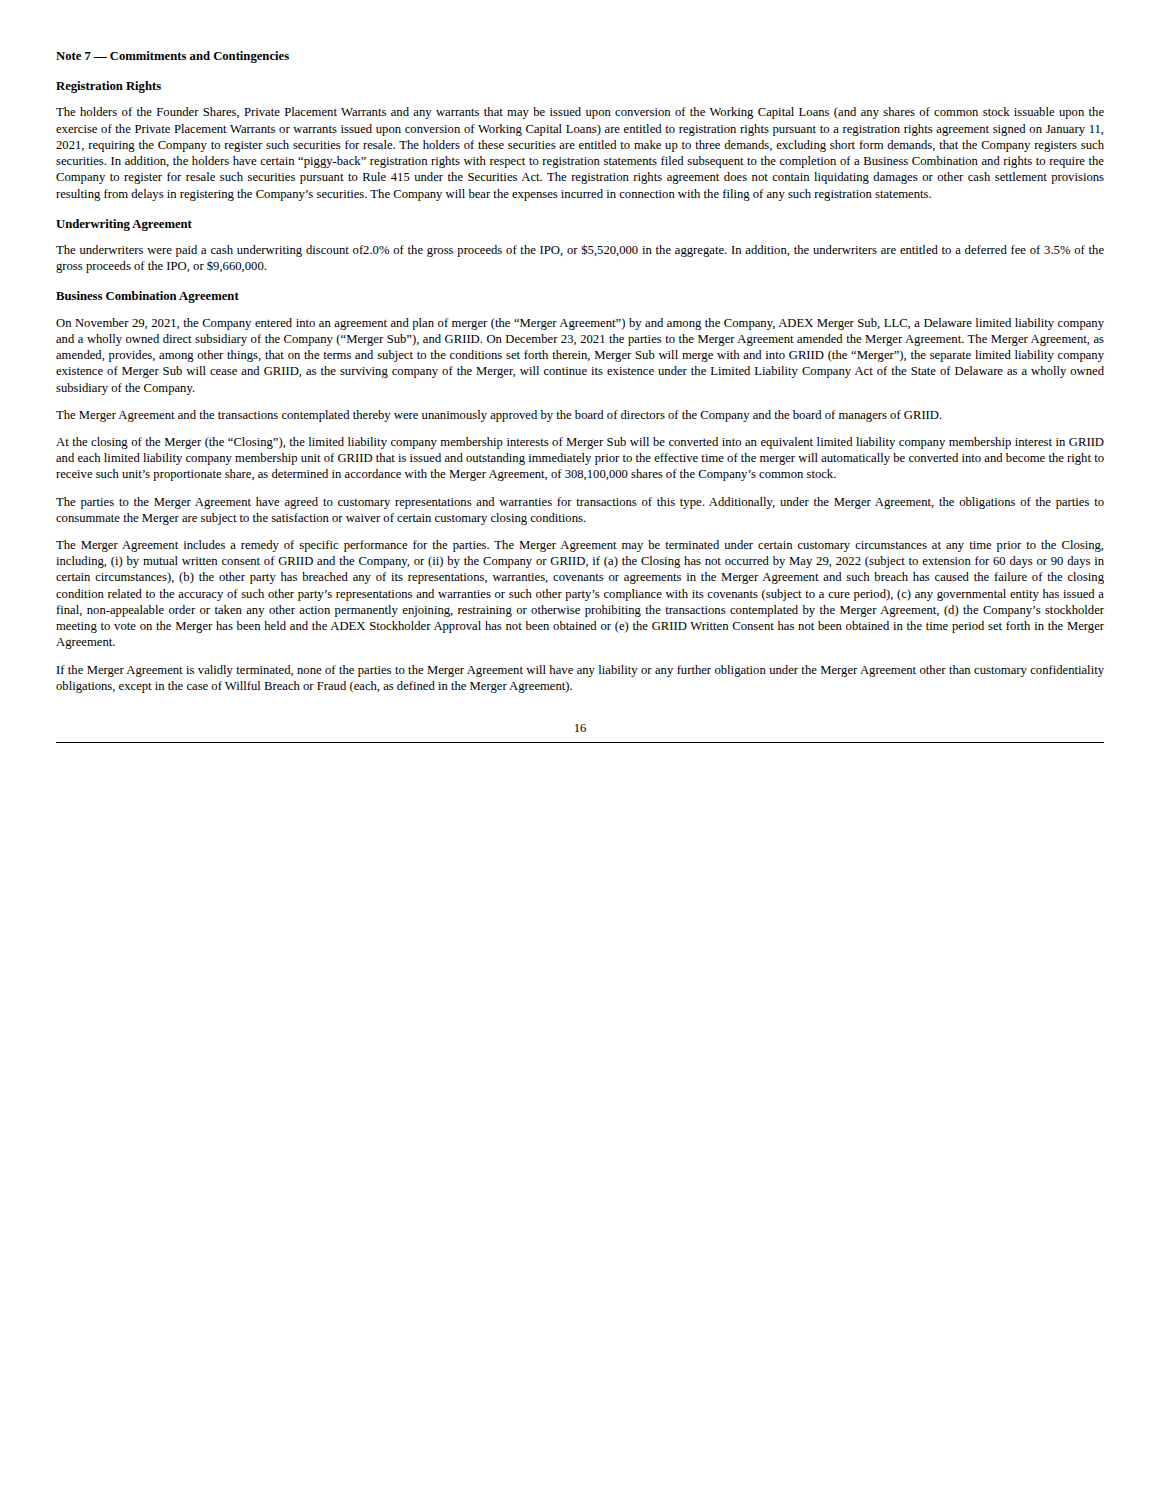Note 7 — Commitments and Contingencies
Registration Rights
The holders of the Founder Shares, Private Placement Warrants and any warrants that may be issued upon conversion of the Working Capital Loans (and any shares of common stock issuable upon the exercise of the Private Placement Warrants or warrants issued upon conversion of Working Capital Loans) are entitled to registration rights pursuant to a registration rights agreement signed on January 11, 2021, requiring the Company to register such securities for resale. The holders of these securities are entitled to make up to three demands, excluding short form demands, that the Company registers such securities. In addition, the holders have certain “piggy-back” registration rights with respect to registration statements filed subsequent to the completion of a Business Combination and rights to require the Company to register for resale such securities pursuant to Rule 415 under the Securities Act. The registration rights agreement does not contain liquidating damages or other cash settlement provisions resulting from delays in registering the Company’s securities. The Company will bear the expenses incurred in connection with the filing of any such registration statements.
Underwriting Agreement
The underwriters were paid a cash underwriting discount of2.0% of the gross proceeds of the IPO, or $5,520,000 in the aggregate. In addition, the underwriters are entitled to a deferred fee of 3.5% of the gross proceeds of the IPO, or $9,660,000.
Business Combination Agreement
On November 29, 2021, the Company entered into an agreement and plan of merger (the “Merger Agreement”) by and among the Company, ADEX Merger Sub, LLC, a Delaware limited liability company and a wholly owned direct subsidiary of the Company (“Merger Sub”), and GRIID. On December 23, 2021 the parties to the Merger Agreement amended the Merger Agreement. The Merger Agreement, as amended, provides, among other things, that on the terms and subject to the conditions set forth therein, Merger Sub will merge with and into GRIID (the “Merger”), the separate limited liability company existence of Merger Sub will cease and GRIID, as the surviving company of the Merger, will continue its existence under the Limited Liability Company Act of the State of Delaware as a wholly owned subsidiary of the Company.
The Merger Agreement and the transactions contemplated thereby were unanimously approved by the board of directors of the Company and the board of managers of GRIID.
At the closing of the Merger (the “Closing”), the limited liability company membership interests of Merger Sub will be converted into an equivalent limited liability company membership interest in GRIID and each limited liability company membership unit of GRIID that is issued and outstanding immediately prior to the effective time of the merger will automatically be converted into and become the right to receive such unit’s proportionate share, as determined in accordance with the Merger Agreement, of 308,100,000 shares of the Company’s common stock.
The parties to the Merger Agreement have agreed to customary representations and warranties for transactions of this type. Additionally, under the Merger Agreement, the obligations of the parties to consummate the Merger are subject to the satisfaction or waiver of certain customary closing conditions.
The Merger Agreement includes a remedy of specific performance for the parties. The Merger Agreement may be terminated under certain customary circumstances at any time prior to the Closing, including, (i) by mutual written consent of GRIID and the Company, or (ii) by the Company or GRIID, if (a) the Closing has not occurred by May 29, 2022 (subject to extension for 60 days or 90 days in certain circumstances), (b) the other party has breached any of its representations, warranties, covenants or agreements in the Merger Agreement and such breach has caused the failure of the closing condition related to the accuracy of such other party’s representations and warranties or such other party’s compliance with its covenants (subject to a cure period), (c) any governmental entity has issued a final, non-appealable order or taken any other action permanently enjoining, restraining or otherwise prohibiting the transactions contemplated by the Merger Agreement, (d) the Company’s stockholder meeting to vote on the Merger has been held and the ADEX Stockholder Approval has not been obtained or (e) the GRIID Written Consent has not been obtained in the time period set forth in the Merger Agreement.
If the Merger Agreement is validly terminated, none of the parties to the Merger Agreement will have any liability or any further obligation under the Merger Agreement other than customary confidentiality obligations, except in the case of Willful Breach or Fraud (each, as defined in the Merger Agreement).
16